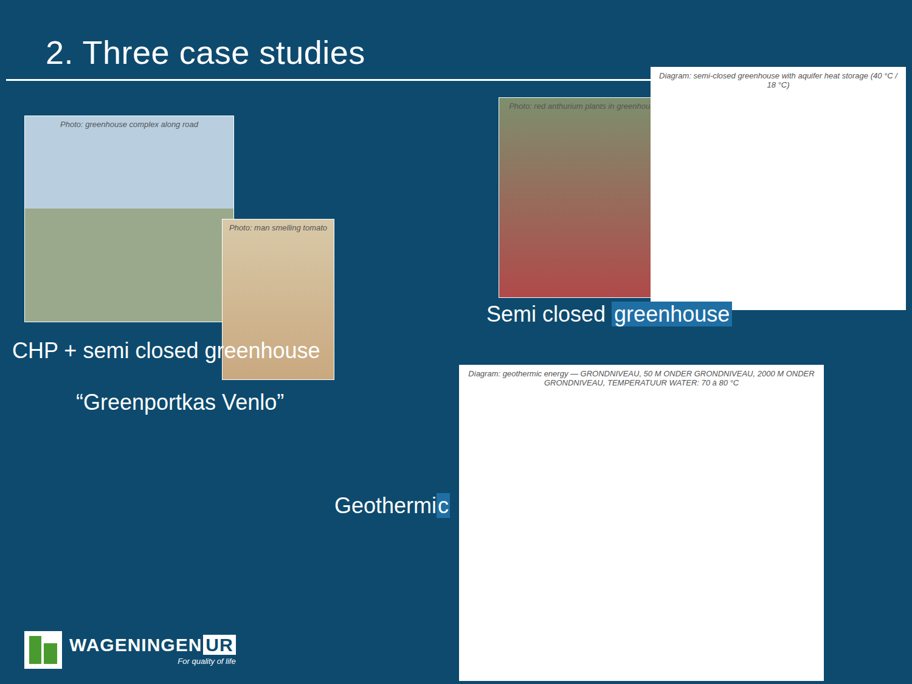2. Three case studies
Photo: greenhouse complex along road
Photo: man smelling tomato
Photo: red anthurium plants in greenhouse
Diagram: semi-closed greenhouse with aquifer heat storage (40 °C / 18 °C)
Diagram: geothermic energy — GRONDNIVEAU, 50 M ONDER GRONDNIVEAU, 2000 M ONDER GRONDNIVEAU, TEMPERATUUR WATER: 70 à 80 °C
Semi closed greenhouse
CHP + semi closed greenhouse
“Greenportkas Venlo”
Geothermic
WAGENINGENUR For quality of life